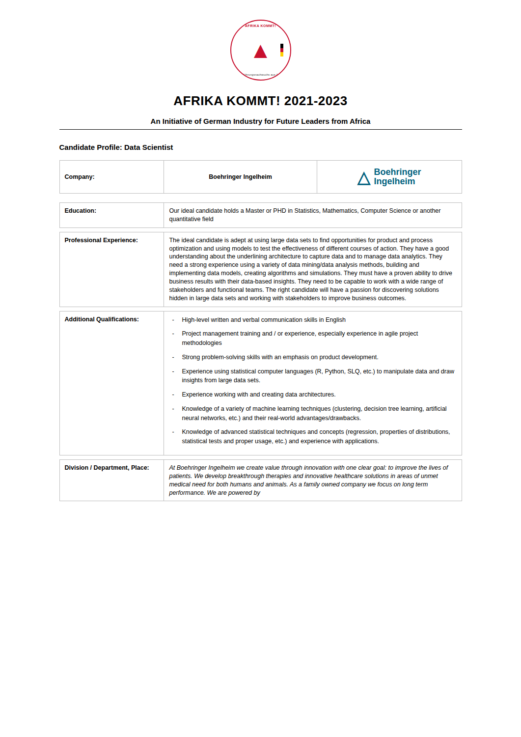AFRIKA KOMMT!
▲
Für Führungsnachwuchs aus Afrika
AFRIKA KOMMT! 2021-2023
An Initiative of German Industry for Future Leaders from Africa
Candidate Profile: Data Scientist
| Company: | Boehringer Ingelheim | △ Boehringer Ingelheim |
| Education: | Our ideal candidate holds a Master or PHD in Statistics, Mathematics, Computer Science or another quantitative field |
| Professional Experience: | The ideal candidate is adept at using large data sets to find opportunities for product and process optimization and using models to test the effectiveness of different courses of action. They have a good understanding about the underlining architecture to capture data and to manage data analytics. They need a strong experience using a variety of data mining/data analysis methods, building and implementing data models, creating algorithms and simulations. They must have a proven ability to drive business results with their data-based insights. They need to be capable to work with a wide range of stakeholders and functional teams. The right candidate will have a passion for discovering solutions hidden in large data sets and working with stakeholders to improve business outcomes. |
| Additional Qualifications: | High-level written and verbal communication skills in English Project management training and / or experience, especially experience in agile project methodologies Strong problem-solving skills with an emphasis on product development. Experience using statistical computer languages (R, Python, SLQ, etc.) to manipulate data and draw insights from large data sets. Experience working with and creating data architectures. Knowledge of a variety of machine learning techniques (clustering, decision tree learning, artificial neural networks, etc.) and their real-world advantages/drawbacks. Knowledge of advanced statistical techniques and concepts (regression, properties of distributions, statistical tests and proper usage, etc.) and experience with applications. |
| Division / Department, Place: | At Boehringer Ingelheim we create value through innovation with one clear goal: to improve the lives of patients. We develop breakthrough therapies and innovative healthcare solutions in areas of unmet medical need for both humans and animals. As a family owned company we focus on long term performance. We are powered by |